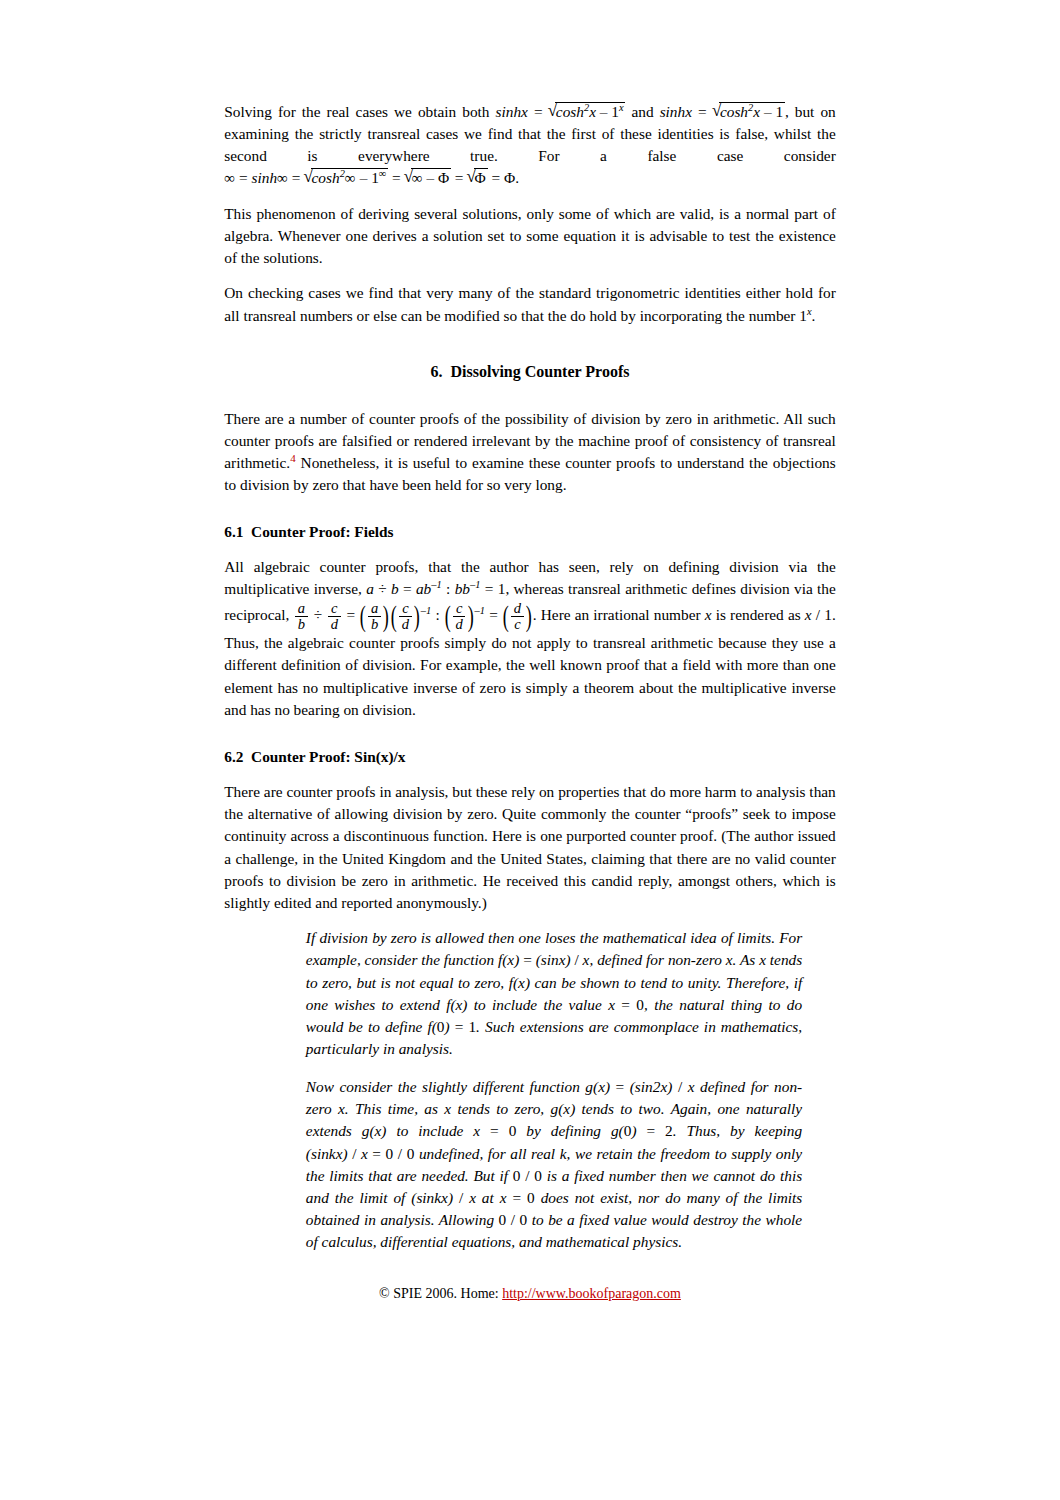Solving for the real cases we obtain both sinhx = cosh2x – 1x and sinhx = cosh2x – 1, but on examining the strictly transreal cases we find that the first of these identities is false, whilst the second is everywhere true. For a false case consider ∞ = sinh∞ = cosh2∞ – 1∞ = ∞ – Φ = Φ = Φ.
This phenomenon of deriving several solutions, only some of which are valid, is a normal part of algebra. Whenever one derives a solution set to some equation it is advisable to test the existence of the solutions.
On checking cases we find that very many of the standard trigonometric identities either hold for all transreal numbers or else can be modified so that the do hold by incorporating the number 1x.
6. Dissolving Counter Proofs
There are a number of counter proofs of the possibility of division by zero in arithmetic. All such counter proofs are falsified or rendered irrelevant by the machine proof of consistency of transreal arithmetic.4 Nonetheless, it is useful to examine these counter proofs to understand the objections to division by zero that have been held for so very long.
6.1 Counter Proof: Fields
All algebraic counter proofs, that the author has seen, rely on defining division via the multiplicative inverse, a ÷ b = ab–1 : bb–1 = 1, whereas transreal arithmetic defines division via the reciprocal, ab ÷ cd = (ab)(cd)–1 : (cd)–1 = (dc). Here an irrational number x is rendered as x / 1. Thus, the algebraic counter proofs simply do not apply to transreal arithmetic because they use a different definition of division. For example, the well known proof that a field with more than one element has no multiplicative inverse of zero is simply a theorem about the multiplicative inverse and has no bearing on division.
6.2 Counter Proof: Sin(x)/x
There are counter proofs in analysis, but these rely on properties that do more harm to analysis than the alternative of allowing division by zero. Quite commonly the counter “proofs” seek to impose continuity across a discontinuous function. Here is one purported counter proof. (The author issued a challenge, in the United Kingdom and the United States, claiming that there are no valid counter proofs to division be zero in arithmetic. He received this candid reply, amongst others, which is slightly edited and reported anonymously.)
If division by zero is allowed then one loses the mathematical idea of limits. For example, consider the function f(x) = (sinx) / x, defined for non-zero x. As x tends to zero, but is not equal to zero, f(x) can be shown to tend to unity. Therefore, if one wishes to extend f(x) to include the value x = 0, the natural thing to do would be to define f(0) = 1. Such extensions are commonplace in mathematics, particularly in analysis.
Now consider the slightly different function g(x) = (sin2x) / x defined for non-zero x. This time, as x tends to zero, g(x) tends to two. Again, one naturally extends g(x) to include x = 0 by defining g(0) = 2. Thus, by keeping (sinkx) / x = 0 / 0 undefined, for all real k, we retain the freedom to supply only the limits that are needed. But if 0 / 0 is a fixed number then we cannot do this and the limit of (sinkx) / x at x = 0 does not exist, nor do many of the limits obtained in analysis. Allowing 0 / 0 to be a fixed value would destroy the whole of calculus, differential equations, and mathematical physics.
© SPIE 2006. Home: http://www.bookofparagon.com